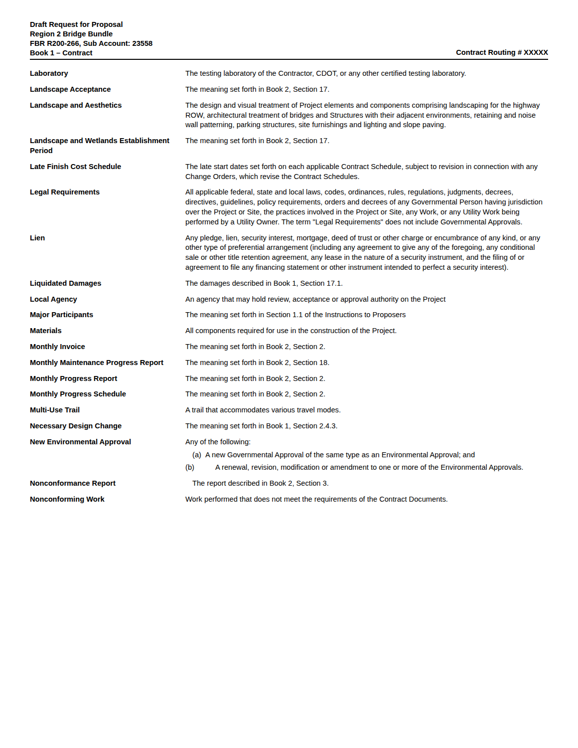Draft Request for Proposal
Region 2 Bridge Bundle
FBR R200-266, Sub Account: 23558
Book 1 – Contract
Contract Routing # XXXXX
| Laboratory | The testing laboratory of the Contractor, CDOT, or any other certified testing laboratory. |
| Landscape Acceptance | The meaning set forth in Book 2, Section 17. |
| Landscape and Aesthetics | The design and visual treatment of Project elements and components comprising landscaping for the highway ROW, architectural treatment of bridges and Structures with their adjacent environments, retaining and noise wall patterning, parking structures, site furnishings and lighting and slope paving. |
| Landscape and Wetlands Establishment Period | The meaning set forth in Book 2, Section 17. |
| Late Finish Cost Schedule | The late start dates set forth on each applicable Contract Schedule, subject to revision in connection with any Change Orders, which revise the Contract Schedules. |
| Legal Requirements | All applicable federal, state and local laws, codes, ordinances, rules, regulations, judgments, decrees, directives, guidelines, policy requirements, orders and decrees of any Governmental Person having jurisdiction over the Project or Site, the practices involved in the Project or Site, any Work, or any Utility Work being performed by a Utility Owner. The term "Legal Requirements" does not include Governmental Approvals. |
| Lien | Any pledge, lien, security interest, mortgage, deed of trust or other charge or encumbrance of any kind, or any other type of preferential arrangement (including any agreement to give any of the foregoing, any conditional sale or other title retention agreement, any lease in the nature of a security instrument, and the filing of or agreement to file any financing statement or other instrument intended to perfect a security interest). |
| Liquidated Damages | The damages described in Book 1, Section 17.1. |
| Local Agency | An agency that may hold review, acceptance or approval authority on the Project |
| Major Participants | The meaning set forth in Section 1.1 of the Instructions to Proposers |
| Materials | All components required for use in the construction of the Project. |
| Monthly Invoice | The meaning set forth in Book 2, Section 2. |
| Monthly Maintenance Progress Report | The meaning set forth in Book 2, Section 18. |
| Monthly Progress Report | The meaning set forth in Book 2, Section 2. |
| Monthly Progress Schedule | The meaning set forth in Book 2, Section 2. |
| Multi-Use Trail | A trail that accommodates various travel modes. |
| Necessary Design Change | The meaning set forth in Book 1, Section 2.4.3. |
| New Environmental Approval | Any of the following: (a) A new Governmental Approval of the same type as an Environmental Approval; and (b) A renewal, revision, modification or amendment to one or more of the Environmental Approvals. |
| Nonconformance Report | The report described in Book 2, Section 3. |
| Nonconforming Work | Work performed that does not meet the requirements of the Contract Documents. |